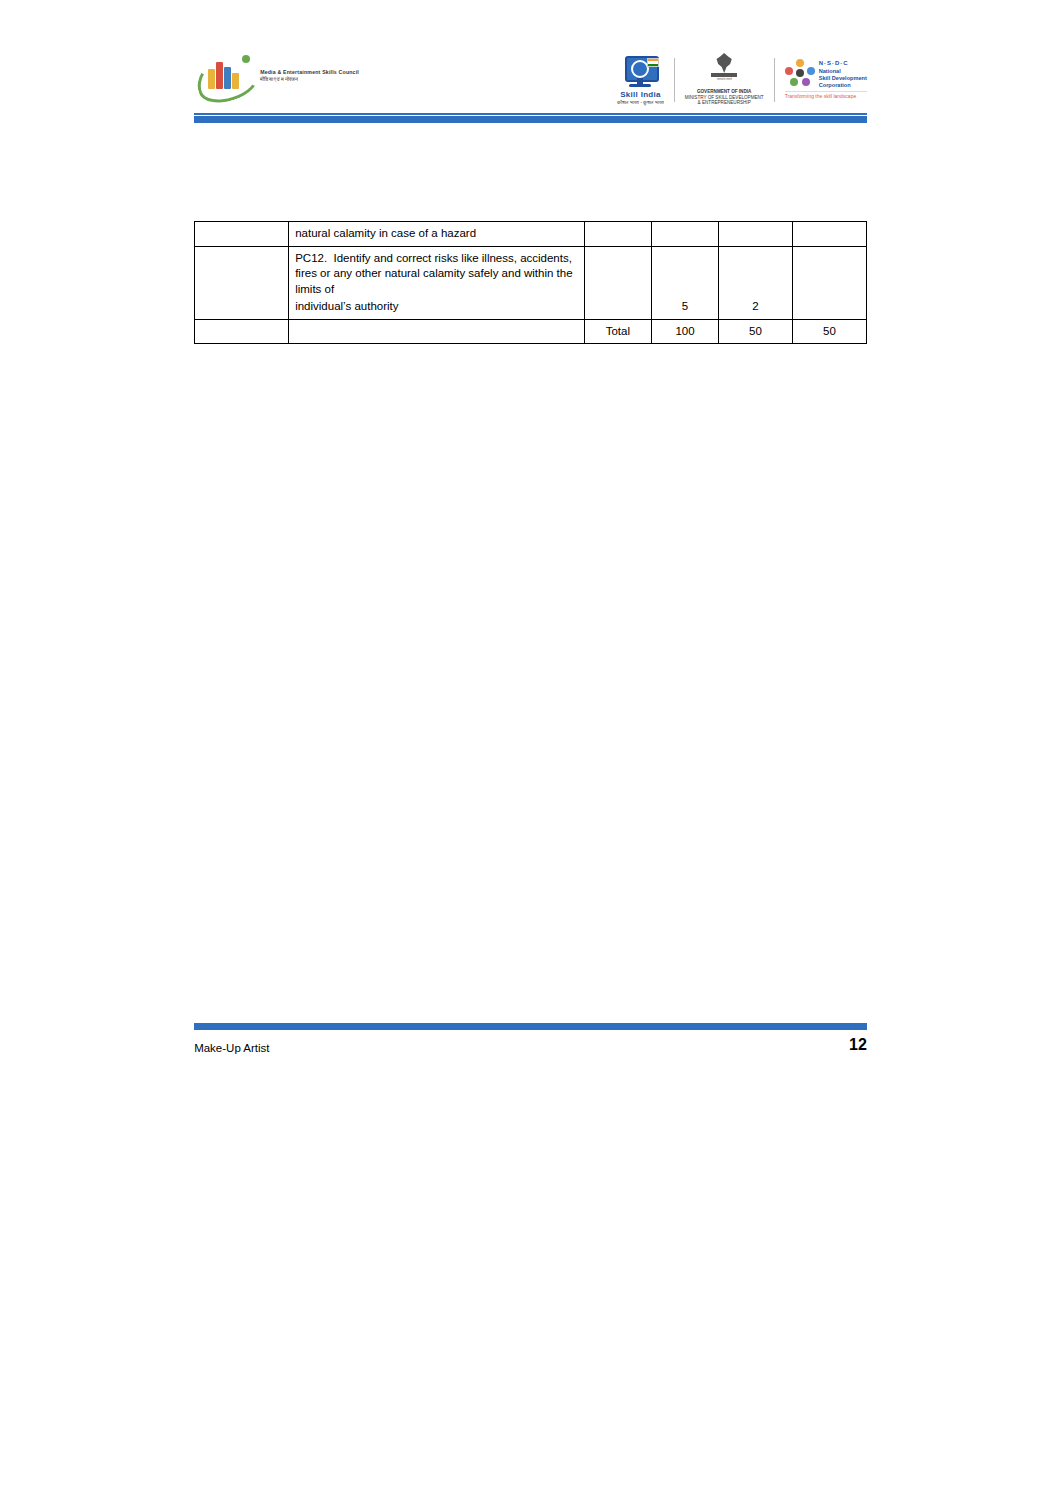Media & Entertainment Skills Council
मीडिया एवं मनोरंजन
Skill India
कौशल भारत - कुशल भारत
सत्यमेव जयते
GOVERNMENT OF INDIA
MINISTRY OF SKILL DEVELOPMENT
& ENTREPRENEURSHIP
N·S·D·C
National
Skill Development
Corporation
Transforming the skill landscape
| | natural calamity in case of a hazard | | | | |
| | PC12. Identify and correct risks like illness, accidents, fires or any other natural calamity safely and within the limits of individual’s authority | | 5 | 2 | |
| | | Total | 100 | 50 | 50 |
Make-Up Artist
12